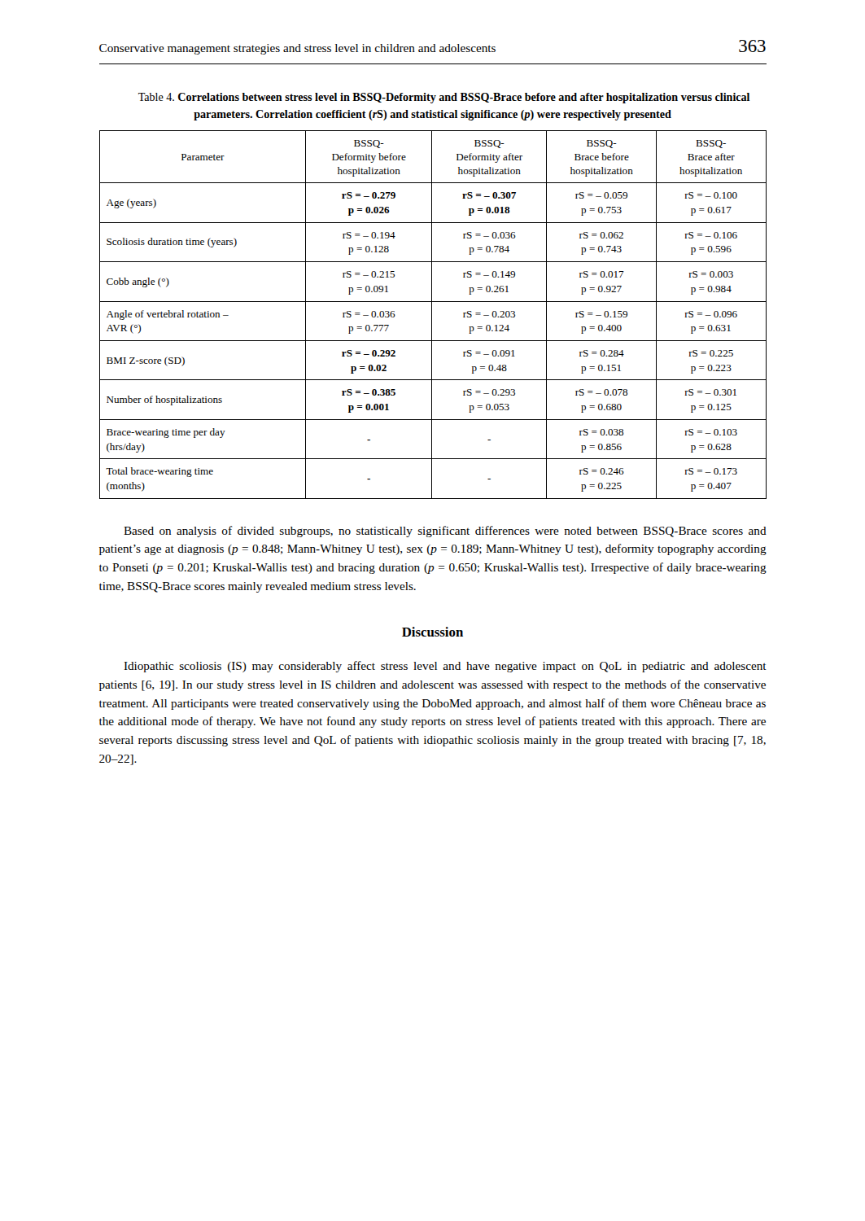Conservative management strategies and stress level in children and adolescents 363
Table 4. Correlations between stress level in BSSQ-Deformity and BSSQ-Brace before and after hospitalization versus clinical parameters. Correlation coefficient (r S) and statistical significance (p) were respectively presented
| Parameter | BSSQ- Deformity before hospitalization | BSSQ- Deformity after hospitalization | BSSQ- Brace before hospitalization | BSSQ- Brace after hospitalization |
| --- | --- | --- | --- | --- |
| Age (years) | rS = – 0.279 p = 0.026 | rS = – 0.307 p = 0.018 | rS = – 0.059 p = 0.753 | rS = – 0.100 p = 0.617 |
| Scoliosis duration time (years) | rS = – 0.194 p = 0.128 | rS = – 0.036 p = 0.784 | rS = 0.062 p = 0.743 | rS = – 0.106 p = 0.596 |
| Cobb angle (°) | rS = – 0.215 p = 0.091 | rS = – 0.149 p = 0.261 | rS = 0.017 p = 0.927 | rS = 0.003 p = 0.984 |
| Angle of vertebral rotation – AVR (°) | rS = – 0.036 p = 0.777 | rS = – 0.203 p = 0.124 | rS = – 0.159 p = 0.400 | rS = – 0.096 p = 0.631 |
| BMI Z-score (SD) | rS = – 0.292 p = 0.02 | rS = – 0.091 p = 0.48 | rS = 0.284 p = 0.151 | rS = 0.225 p = 0.223 |
| Number of hospitalizations | rS = – 0.385 p = 0.001 | rS = – 0.293 p = 0.053 | rS = – 0.078 p = 0.680 | rS = – 0.301 p = 0.125 |
| Brace-wearing time per day (hrs/day) | - | - | rS = 0.038 p = 0.856 | rS = – 0.103 p = 0.628 |
| Total brace-wearing time (months) | - | - | rS = 0.246 p = 0.225 | rS = – 0.173 p = 0.407 |
Based on analysis of divided subgroups, no statistically significant differences were noted between BSSQ-Brace scores and patient’s age at diagnosis (p = 0.848; Mann-Whitney U test), sex (p = 0.189; Mann-Whitney U test), deformity topography according to Ponseti (p = 0.201; Kruskal-Wallis test) and bracing duration (p = 0.650; Kruskal-Wallis test). Irrespective of daily brace-wearing time, BSSQ-Brace scores mainly revealed medium stress levels.
Discussion
Idiopathic scoliosis (IS) may considerably affect stress level and have negative impact on QoL in pediatric and adolescent patients [6, 19]. In our study stress level in IS children and adolescent was assessed with respect to the methods of the conservative treatment. All participants were treated conservatively using the DoboMed approach, and almost half of them wore Chêneau brace as the additional mode of therapy. We have not found any study reports on stress level of patients treated with this approach. There are several reports discussing stress level and QoL of patients with idiopathic scoliosis mainly in the group treated with bracing [7, 18, 20–22].